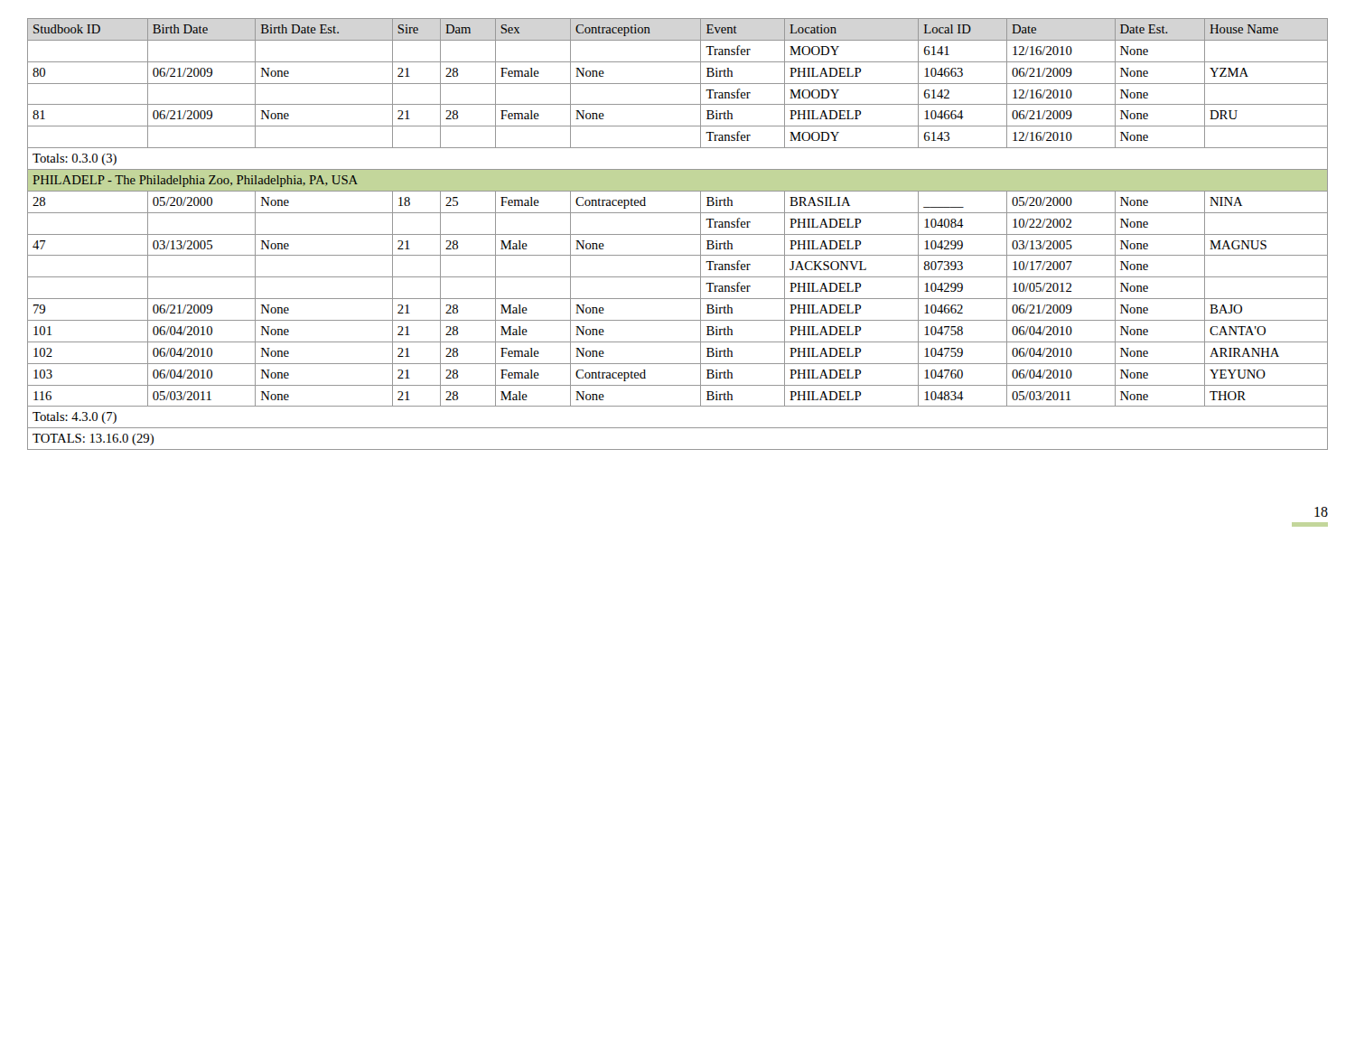| Studbook ID | Birth Date | Birth Date Est. | Sire | Dam | Sex | Contraception | Event | Location | Local ID | Date | Date Est. | House Name |
| --- | --- | --- | --- | --- | --- | --- | --- | --- | --- | --- | --- | --- |
| | | | | | | | Transfer | MOODY | 6141 | 12/16/2010 | None | |
| 80 | 06/21/2009 | None | 21 | 28 | Female | None | Birth | PHILADELP | 104663 | 06/21/2009 | None | YZMA |
| | | | | | | | Transfer | MOODY | 6142 | 12/16/2010 | None | |
| 81 | 06/21/2009 | None | 21 | 28 | Female | None | Birth | PHILADELP | 104664 | 06/21/2009 | None | DRU |
| | | | | | | | Transfer | MOODY | 6143 | 12/16/2010 | None | |
| Totals: 0.3.0 (3) |
| PHILADELP - The Philadelphia Zoo, Philadelphia, PA, USA |
| 28 | 05/20/2000 | None | 18 | 25 | Female | Contracepted | Birth | BRASILIA | ______ | 05/20/2000 | None | NINA |
| | | | | | | | Transfer | PHILADELP | 104084 | 10/22/2002 | None | |
| 47 | 03/13/2005 | None | 21 | 28 | Male | None | Birth | PHILADELP | 104299 | 03/13/2005 | None | MAGNUS |
| | | | | | | | Transfer | JACKSONVL | 807393 | 10/17/2007 | None | |
| | | | | | | | Transfer | PHILADELP | 104299 | 10/05/2012 | None | |
| 79 | 06/21/2009 | None | 21 | 28 | Male | None | Birth | PHILADELP | 104662 | 06/21/2009 | None | BAJO |
| 101 | 06/04/2010 | None | 21 | 28 | Male | None | Birth | PHILADELP | 104758 | 06/04/2010 | None | CANTA'O |
| 102 | 06/04/2010 | None | 21 | 28 | Female | None | Birth | PHILADELP | 104759 | 06/04/2010 | None | ARIRANHA |
| 103 | 06/04/2010 | None | 21 | 28 | Female | Contracepted | Birth | PHILADELP | 104760 | 06/04/2010 | None | YEYUNO |
| 116 | 05/03/2011 | None | 21 | 28 | Male | None | Birth | PHILADELP | 104834 | 05/03/2011 | None | THOR |
| Totals: 4.3.0 (7) |
| TOTALS: 13.16.0 (29) |
18